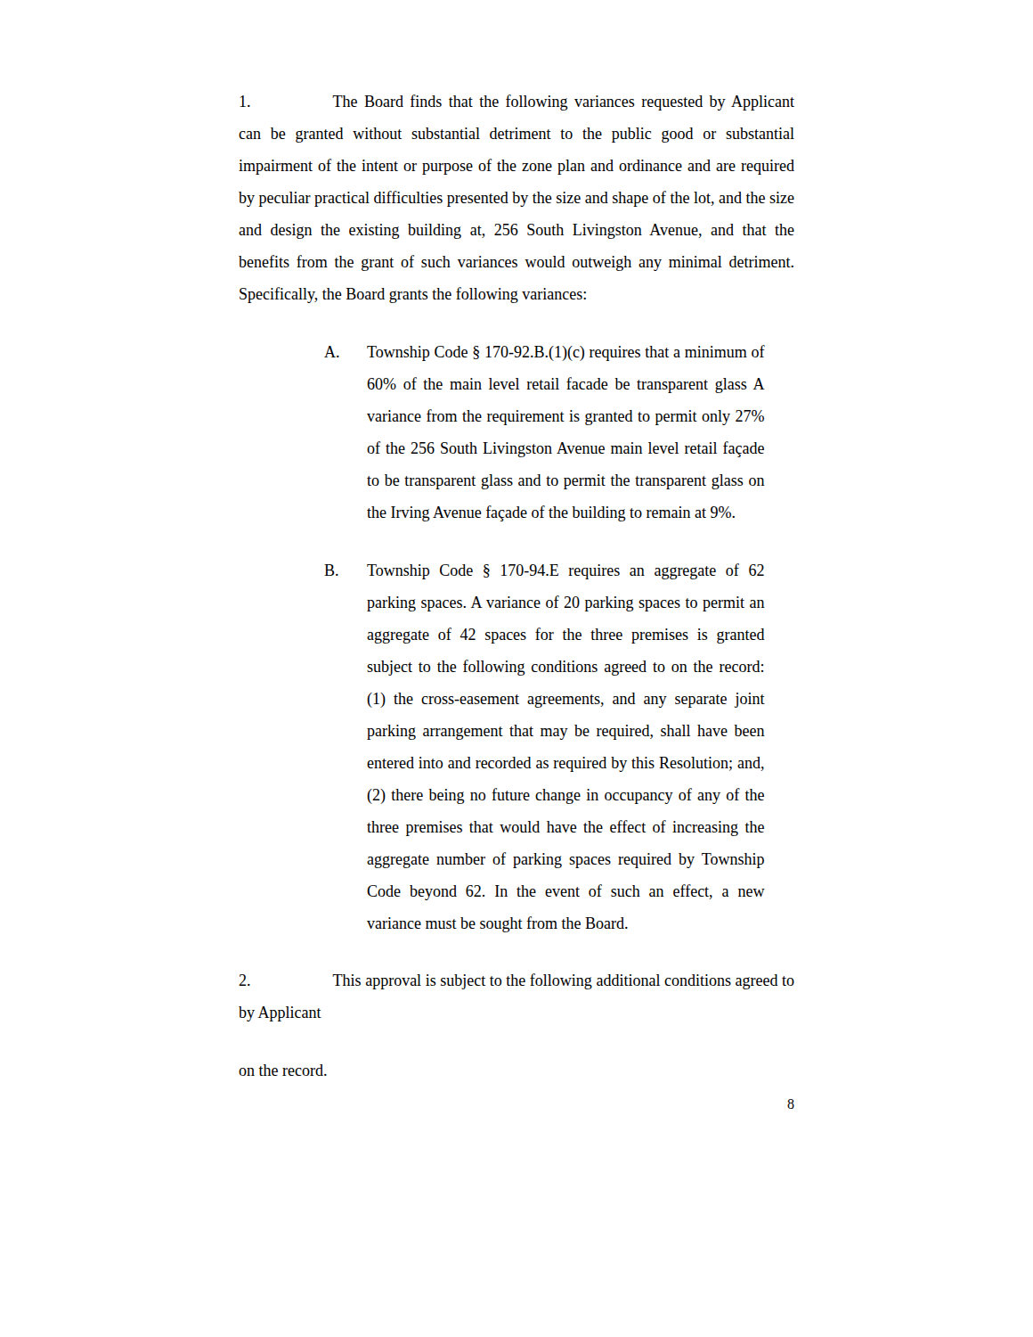1. The Board finds that the following variances requested by Applicant can be granted without substantial detriment to the public good or substantial impairment of the intent or purpose of the zone plan and ordinance and are required by peculiar practical difficulties presented by the size and shape of the lot, and the size and design the existing building at, 256 South Livingston Avenue, and that the benefits from the grant of such variances would outweigh any minimal detriment. Specifically, the Board grants the following variances:
A. Township Code § 170-92.B.(1)(c) requires that a minimum of 60% of the main level retail facade be transparent glass A variance from the requirement is granted to permit only 27% of the 256 South Livingston Avenue main level retail façade to be transparent glass and to permit the transparent glass on the Irving Avenue façade of the building to remain at 9%.
B. Township Code § 170-94.E requires an aggregate of 62 parking spaces. A variance of 20 parking spaces to permit an aggregate of 42 spaces for the three premises is granted subject to the following conditions agreed to on the record: (1) the cross-easement agreements, and any separate joint parking arrangement that may be required, shall have been entered into and recorded as required by this Resolution; and, (2) there being no future change in occupancy of any of the three premises that would have the effect of increasing the aggregate number of parking spaces required by Township Code beyond 62. In the event of such an effect, a new variance must be sought from the Board.
2. This approval is subject to the following additional conditions agreed to by Applicant
on the record.
8